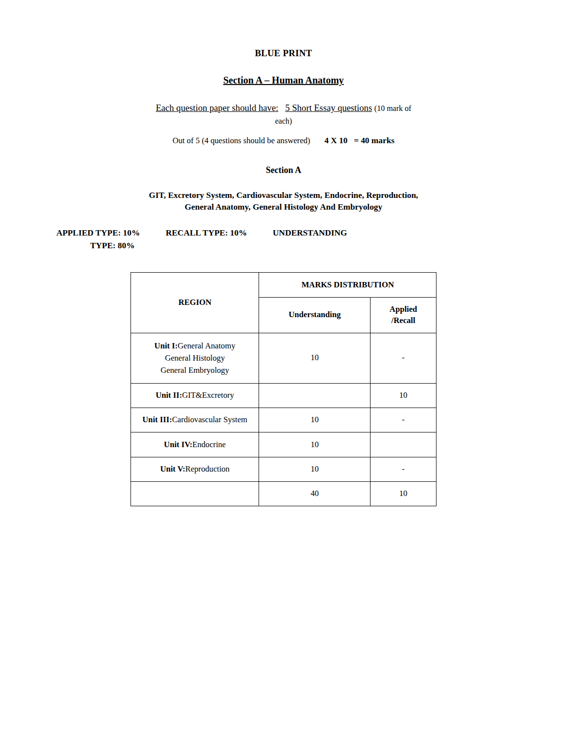BLUE PRINT
Section A – Human Anatomy
Each question paper should have: 5 Short Essay questions (10 mark of
each)
Out of 5 (4 questions should be answered) 4 X 10 = 40 marks
Section A
GIT, Excretory System, Cardiovascular System, Endocrine, Reproduction,
General Anatomy, General Histology And Embryology
APPLIED TYPE: 10% RECALL TYPE: 10% UNDERSTANDING
TYPE: 80%
| REGION | MARKS DISTRIBUTION |
| --- | --- |
| Understanding | Applied /Recall |
| Unit I: General Anatomy General Histology General Embryology | 10 | - |
| Unit II: GIT&Excretory | | 10 |
| Unit III: Cardiovascular System | 10 | - |
| Unit IV: Endocrine | 10 | |
| Unit V: Reproduction | 10 | - |
| | 40 | 10 |